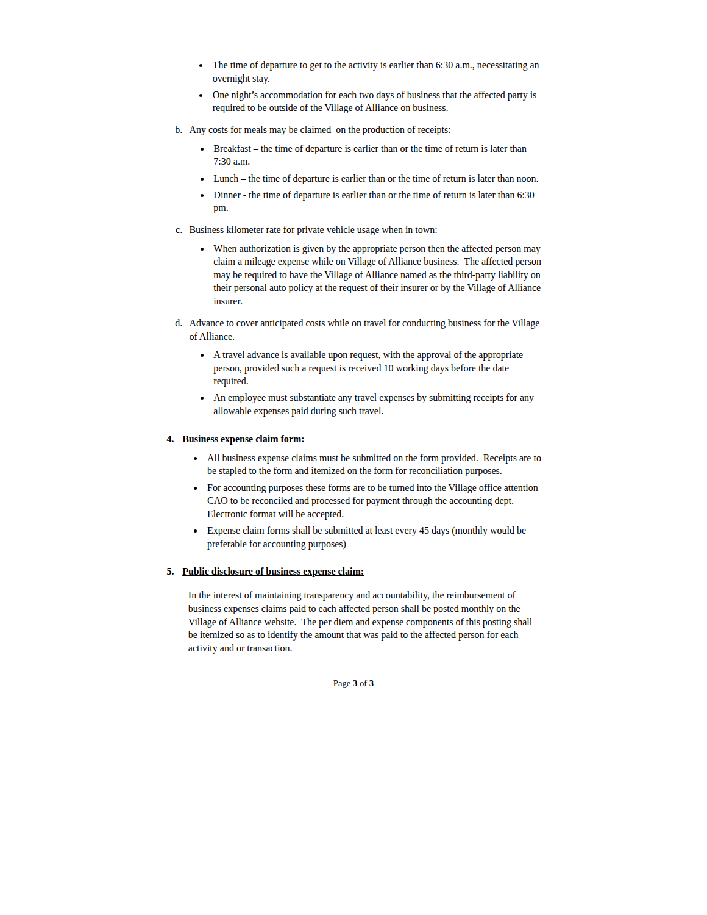The time of departure to get to the activity is earlier than 6:30 a.m., necessitating an overnight stay.
One night’s accommodation for each two days of business that the affected party is required to be outside of the Village of Alliance on business.
Any costs for meals may be claimed on the production of receipts:
Breakfast – the time of departure is earlier than or the time of return is later than 7:30 a.m.
Lunch – the time of departure is earlier than or the time of return is later than noon.
Dinner - the time of departure is earlier than or the time of return is later than 6:30 pm.
Business kilometer rate for private vehicle usage when in town:
When authorization is given by the appropriate person then the affected person may claim a mileage expense while on Village of Alliance business. The affected person may be required to have the Village of Alliance named as the third-party liability on their personal auto policy at the request of their insurer or by the Village of Alliance insurer.
Advance to cover anticipated costs while on travel for conducting business for the Village of Alliance.
A travel advance is available upon request, with the approval of the appropriate person, provided such a request is received 10 working days before the date required.
An employee must substantiate any travel expenses by submitting receipts for any allowable expenses paid during such travel.
4.
Business expense claim form:
All business expense claims must be submitted on the form provided. Receipts are to be stapled to the form and itemized on the form for reconciliation purposes.
For accounting purposes these forms are to be turned into the Village office attention CAO to be reconciled and processed for payment through the accounting dept. Electronic format will be accepted.
Expense claim forms shall be submitted at least every 45 days (monthly would be preferable for accounting purposes)
5.
Public disclosure of business expense claim:
In the interest of maintaining transparency and accountability, the reimbursement of business expenses claims paid to each affected person shall be posted monthly on the Village of Alliance website. The per diem and expense components of this posting shall be itemized so as to identify the amount that was paid to the affected person for each activity and or transaction.
Page 3 of 3